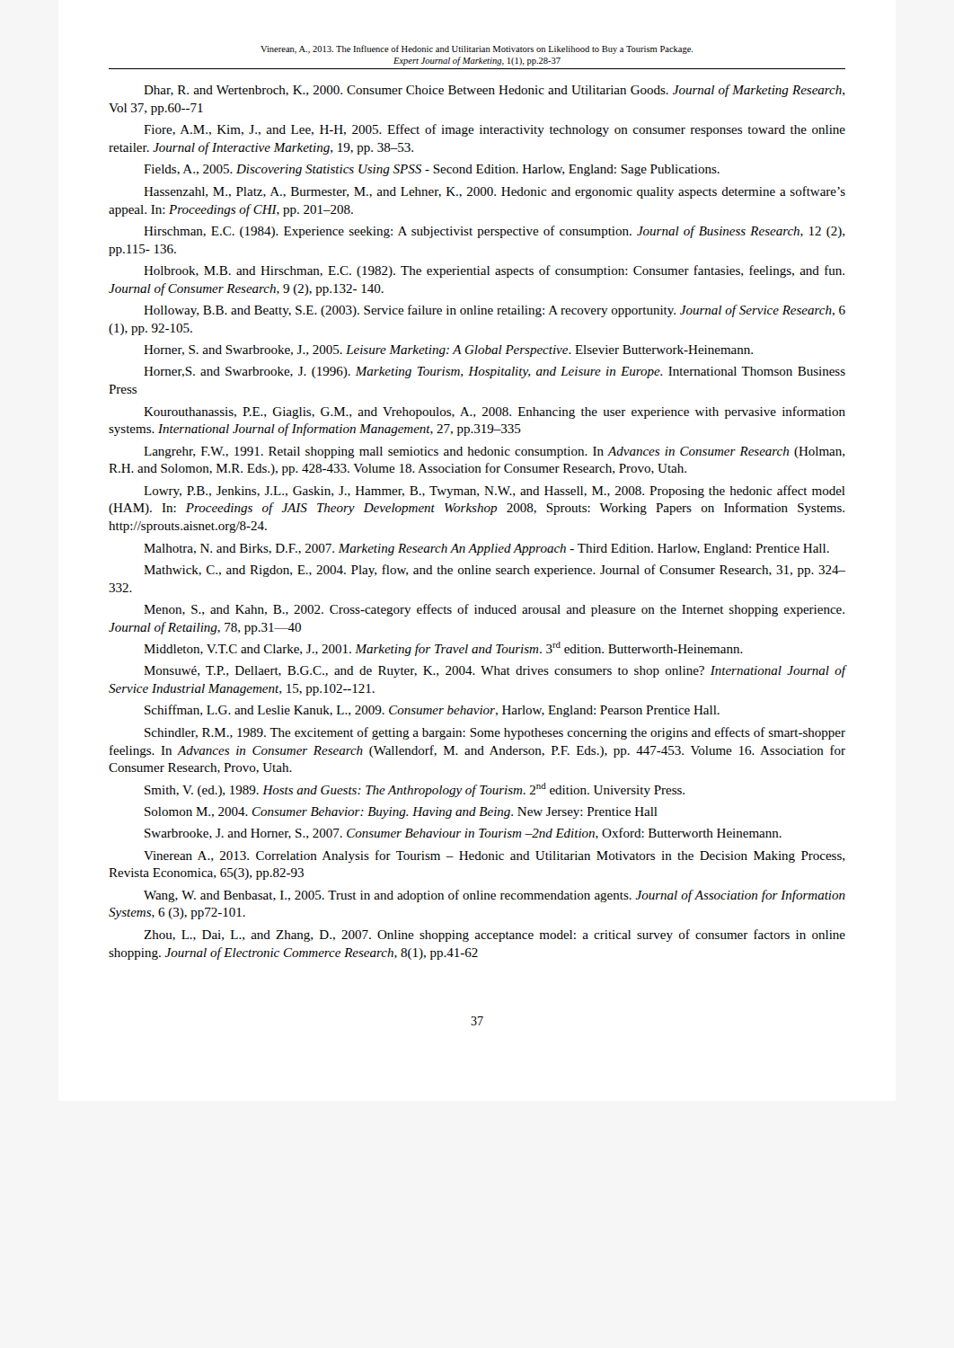Vinerean, A., 2013. The Influence of Hedonic and Utilitarian Motivators on Likelihood to Buy a Tourism Package.
Expert Journal of Marketing, 1(1), pp.28-37
Dhar, R. and Wertenbroch, K., 2000. Consumer Choice Between Hedonic and Utilitarian Goods. Journal of Marketing Research, Vol 37, pp.60--71
Fiore, A.M., Kim, J., and Lee, H-H, 2005. Effect of image interactivity technology on consumer responses toward the online retailer. Journal of Interactive Marketing, 19, pp. 38–53.
Fields, A., 2005. Discovering Statistics Using SPSS - Second Edition. Harlow, England: Sage Publications.
Hassenzahl, M., Platz, A., Burmester, M., and Lehner, K., 2000. Hedonic and ergonomic quality aspects determine a software’s appeal. In: Proceedings of CHI, pp. 201–208.
Hirschman, E.C. (1984). Experience seeking: A subjectivist perspective of consumption. Journal of Business Research, 12 (2), pp.115- 136.
Holbrook, M.B. and Hirschman, E.C. (1982). The experiential aspects of consumption: Consumer fantasies, feelings, and fun. Journal of Consumer Research, 9 (2), pp.132- 140.
Holloway, B.B. and Beatty, S.E. (2003). Service failure in online retailing: A recovery opportunity. Journal of Service Research, 6 (1), pp. 92-105.
Horner, S. and Swarbrooke, J., 2005. Leisure Marketing: A Global Perspective. Elsevier Butterwork-Heinemann.
Horner,S. and Swarbrooke, J. (1996). Marketing Tourism, Hospitality, and Leisure in Europe. International Thomson Business Press
Kourouthanassis, P.E., Giaglis, G.M., and Vrehopoulos, A., 2008. Enhancing the user experience with pervasive information systems. International Journal of Information Management, 27, pp.319–335
Langrehr, F.W., 1991. Retail shopping mall semiotics and hedonic consumption. In Advances in Consumer Research (Holman, R.H. and Solomon, M.R. Eds.), pp. 428-433. Volume 18. Association for Consumer Research, Provo, Utah.
Lowry, P.B., Jenkins, J.L., Gaskin, J., Hammer, B., Twyman, N.W., and Hassell, M., 2008. Proposing the hedonic affect model (HAM). In: Proceedings of JAIS Theory Development Workshop 2008, Sprouts: Working Papers on Information Systems. http://sprouts.aisnet.org/8-24.
Malhotra, N. and Birks, D.F., 2007. Marketing Research An Applied Approach - Third Edition. Harlow, England: Prentice Hall.
Mathwick, C., and Rigdon, E., 2004. Play, flow, and the online search experience. Journal of Consumer Research, 31, pp. 324–332.
Menon, S., and Kahn, B., 2002. Cross-category effects of induced arousal and pleasure on the Internet shopping experience. Journal of Retailing, 78, pp.31—40
Middleton, V.T.C and Clarke, J., 2001. Marketing for Travel and Tourism. 3rd edition. Butterworth-Heinemann.
Monsuwé, T.P., Dellaert, B.G.C., and de Ruyter, K., 2004. What drives consumers to shop online? International Journal of Service Industrial Management, 15, pp.102--121.
Schiffman, L.G. and Leslie Kanuk, L., 2009. Consumer behavior, Harlow, England: Pearson Prentice Hall.
Schindler, R.M., 1989. The excitement of getting a bargain: Some hypotheses concerning the origins and effects of smart-shopper feelings. In Advances in Consumer Research (Wallendorf, M. and Anderson, P.F. Eds.), pp. 447-453. Volume 16. Association for Consumer Research, Provo, Utah.
Smith, V. (ed.), 1989. Hosts and Guests: The Anthropology of Tourism. 2nd edition. University Press.
Solomon M., 2004. Consumer Behavior: Buying. Having and Being. New Jersey: Prentice Hall
Swarbrooke, J. and Horner, S., 2007. Consumer Behaviour in Tourism –2nd Edition, Oxford: Butterworth Heinemann.
Vinerean A., 2013. Correlation Analysis for Tourism – Hedonic and Utilitarian Motivators in the Decision Making Process, Revista Economica, 65(3), pp.82-93
Wang, W. and Benbasat, I., 2005. Trust in and adoption of online recommendation agents. Journal of Association for Information Systems, 6 (3), pp72-101.
Zhou, L., Dai, L., and Zhang, D., 2007. Online shopping acceptance model: a critical survey of consumer factors in online shopping. Journal of Electronic Commerce Research, 8(1), pp.41-62
37